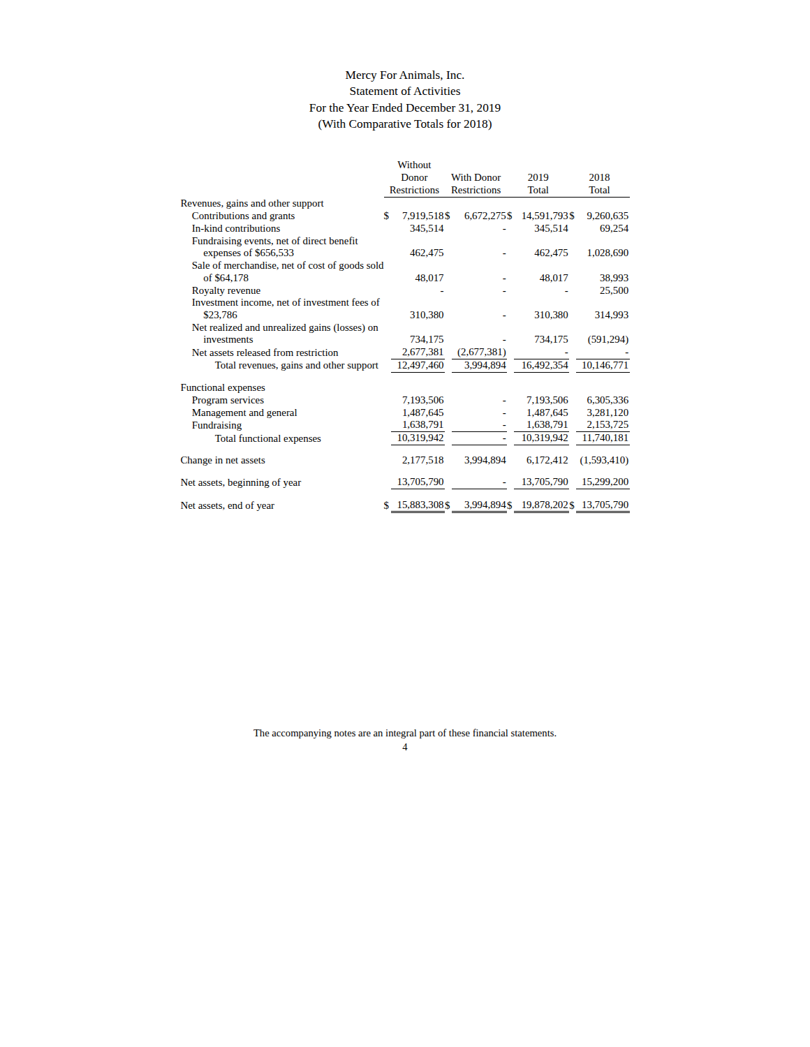Mercy For Animals, Inc.
Statement of Activities
For the Year Ended December 31, 2019
(With Comparative Totals for 2018)
| | Without | | | |
| | Donor | With Donor | 2019 | 2018 |
| | Restrictions | Restrictions | Total | Total |
| Revenues, gains and other support | |
| Contributions and grants | $ | 7,919,518 | $ | 6,672,275 | $ | 14,591,793 | $ | 9,260,635 |
| In-kind contributions | | 345,514 | | - | | 345,514 | | 69,254 |
| Fundraising events, net of direct benefit | |
| expenses of $656,533 | | 462,475 | | - | | 462,475 | | 1,028,690 |
| Sale of merchandise, net of cost of goods sold | |
| of $64,178 | | 48,017 | | - | | 48,017 | | 38,993 |
| Royalty revenue | | - | | - | | - | | 25,500 |
| Investment income, net of investment fees of | |
| $23,786 | | 310,380 | | - | | 310,380 | | 314,993 |
| Net realized and unrealized gains (losses) on | |
| investments | | 734,175 | | - | | 734,175 | | (591,294) |
| Net assets released from restriction | | 2,677,381 | | (2,677,381) | | - | | - |
| Total revenues, gains and other support | | 12,497,460 | | 3,994,894 | | 16,492,354 | | 10,146,771 |
| Functional expenses | |
| Program services | | 7,193,506 | | - | | 7,193,506 | | 6,305,336 |
| Management and general | | 1,487,645 | | - | | 1,487,645 | | 3,281,120 |
| Fundraising | | 1,638,791 | | - | | 1,638,791 | | 2,153,725 |
| Total functional expenses | | 10,319,942 | | - | | 10,319,942 | | 11,740,181 |
| Change in net assets | | 2,177,518 | | 3,994,894 | | 6,172,412 | | (1,593,410) |
| Net assets, beginning of year | | 13,705,790 | | - | | 13,705,790 | | 15,299,200 |
| Net assets, end of year | $ | 15,883,308 | $ | 3,994,894 | $ | 19,878,202 | $ | 13,705,790 |
The accompanying notes are an integral part of these financial statements.
4